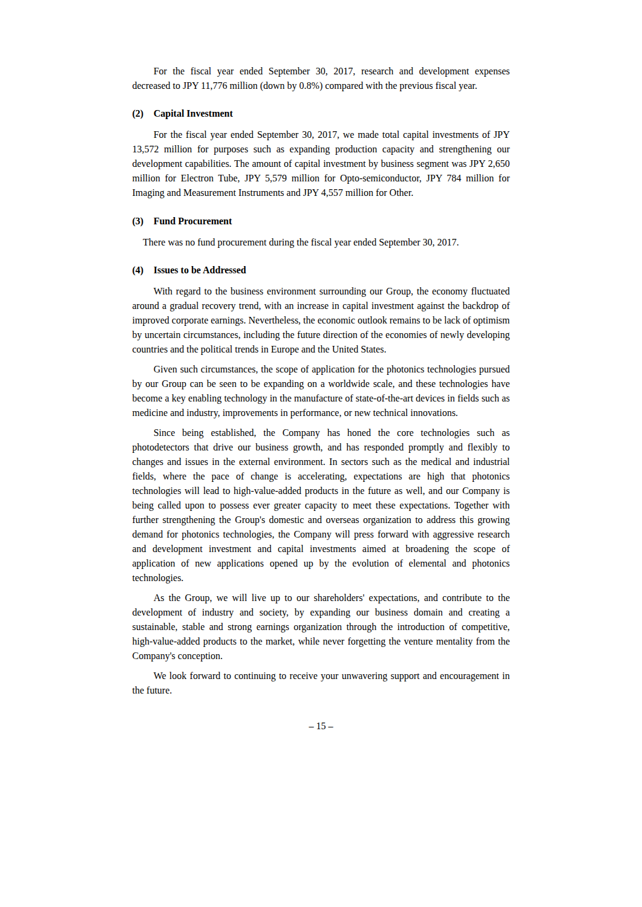For the fiscal year ended September 30, 2017, research and development expenses decreased to JPY 11,776 million (down by 0.8%) compared with the previous fiscal year.
(2) Capital Investment
For the fiscal year ended September 30, 2017, we made total capital investments of JPY 13,572 million for purposes such as expanding production capacity and strengthening our development capabilities. The amount of capital investment by business segment was JPY 2,650 million for Electron Tube, JPY 5,579 million for Opto-semiconductor, JPY 784 million for Imaging and Measurement Instruments and JPY 4,557 million for Other.
(3) Fund Procurement
There was no fund procurement during the fiscal year ended September 30, 2017.
(4) Issues to be Addressed
With regard to the business environment surrounding our Group, the economy fluctuated around a gradual recovery trend, with an increase in capital investment against the backdrop of improved corporate earnings. Nevertheless, the economic outlook remains to be lack of optimism by uncertain circumstances, including the future direction of the economies of newly developing countries and the political trends in Europe and the United States.
Given such circumstances, the scope of application for the photonics technologies pursued by our Group can be seen to be expanding on a worldwide scale, and these technologies have become a key enabling technology in the manufacture of state-of-the-art devices in fields such as medicine and industry, improvements in performance, or new technical innovations.
Since being established, the Company has honed the core technologies such as photodetectors that drive our business growth, and has responded promptly and flexibly to changes and issues in the external environment. In sectors such as the medical and industrial fields, where the pace of change is accelerating, expectations are high that photonics technologies will lead to high-value-added products in the future as well, and our Company is being called upon to possess ever greater capacity to meet these expectations. Together with further strengthening the Group's domestic and overseas organization to address this growing demand for photonics technologies, the Company will press forward with aggressive research and development investment and capital investments aimed at broadening the scope of application of new applications opened up by the evolution of elemental and photonics technologies.
As the Group, we will live up to our shareholders' expectations, and contribute to the development of industry and society, by expanding our business domain and creating a sustainable, stable and strong earnings organization through the introduction of competitive, high-value-added products to the market, while never forgetting the venture mentality from the Company's conception.
We look forward to continuing to receive your unwavering support and encouragement in the future.
– 15 –